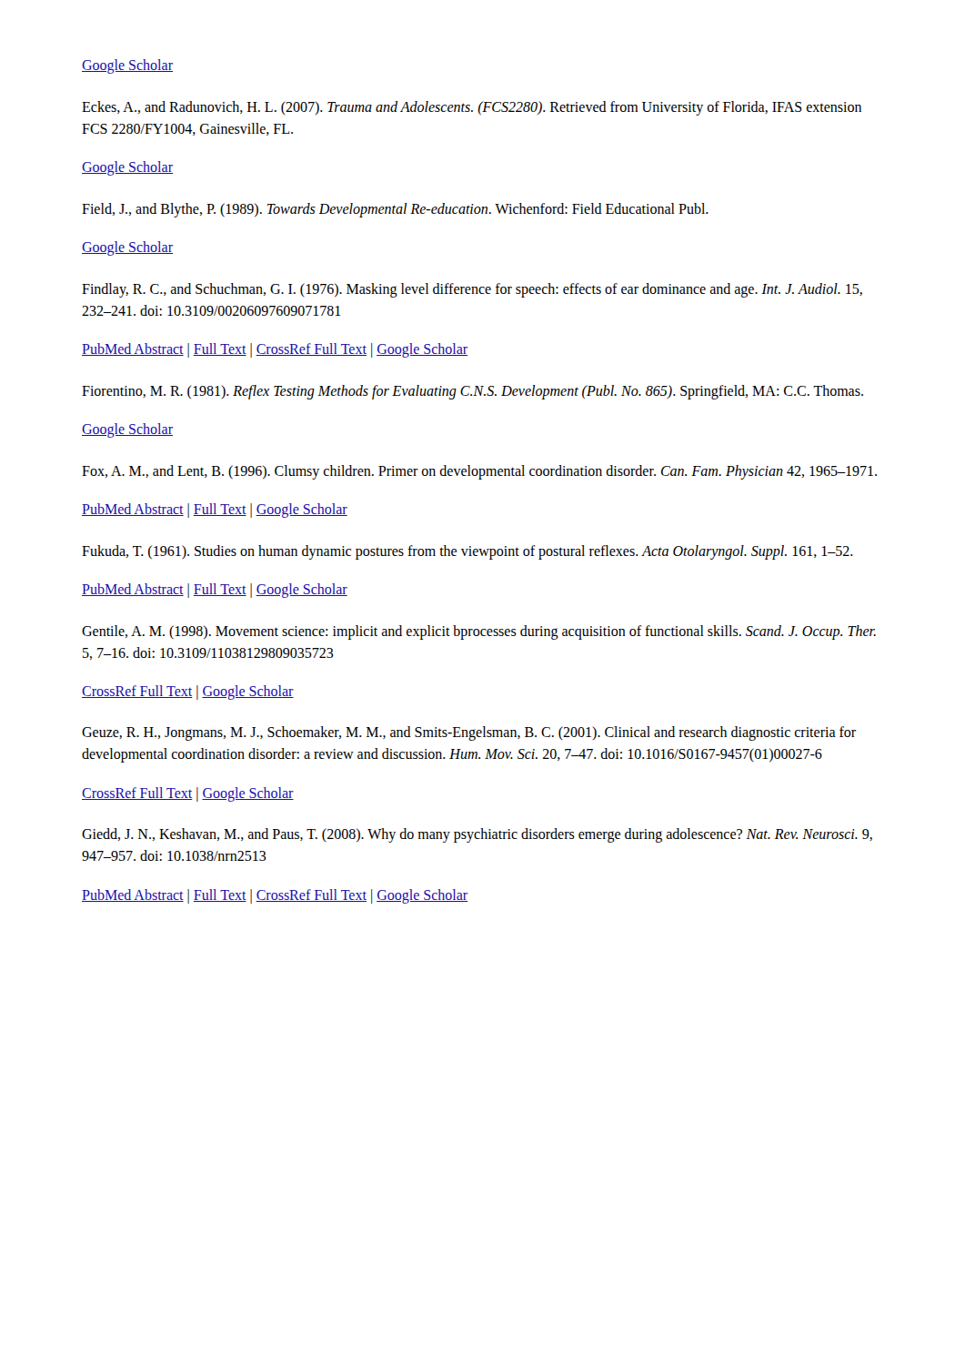Google Scholar
Eckes, A., and Radunovich, H. L. (2007). Trauma and Adolescents. (FCS2280). Retrieved from University of Florida, IFAS extension FCS 2280/FY1004, Gainesville, FL.
Google Scholar
Field, J., and Blythe, P. (1989). Towards Developmental Re-education. Wichenford: Field Educational Publ.
Google Scholar
Findlay, R. C., and Schuchman, G. I. (1976). Masking level difference for speech: effects of ear dominance and age. Int. J. Audiol. 15, 232–241. doi: 10.3109/00206097609071781
PubMed Abstract | Full Text | CrossRef Full Text | Google Scholar
Fiorentino, M. R. (1981). Reflex Testing Methods for Evaluating C.N.S. Development (Publ. No. 865). Springfield, MA: C.C. Thomas.
Google Scholar
Fox, A. M., and Lent, B. (1996). Clumsy children. Primer on developmental coordination disorder. Can. Fam. Physician 42, 1965–1971.
PubMed Abstract | Full Text | Google Scholar
Fukuda, T. (1961). Studies on human dynamic postures from the viewpoint of postural reflexes. Acta Otolaryngol. Suppl. 161, 1–52.
PubMed Abstract | Full Text | Google Scholar
Gentile, A. M. (1998). Movement science: implicit and explicit bprocesses during acquisition of functional skills. Scand. J. Occup. Ther. 5, 7–16. doi: 10.3109/11038129809035723
CrossRef Full Text | Google Scholar
Geuze, R. H., Jongmans, M. J., Schoemaker, M. M., and Smits-Engelsman, B. C. (2001). Clinical and research diagnostic criteria for developmental coordination disorder: a review and discussion. Hum. Mov. Sci. 20, 7–47. doi: 10.1016/S0167-9457(01)00027-6
CrossRef Full Text | Google Scholar
Giedd, J. N., Keshavan, M., and Paus, T. (2008). Why do many psychiatric disorders emerge during adolescence? Nat. Rev. Neurosci. 9, 947–957. doi: 10.1038/nrn2513
PubMed Abstract | Full Text | CrossRef Full Text | Google Scholar